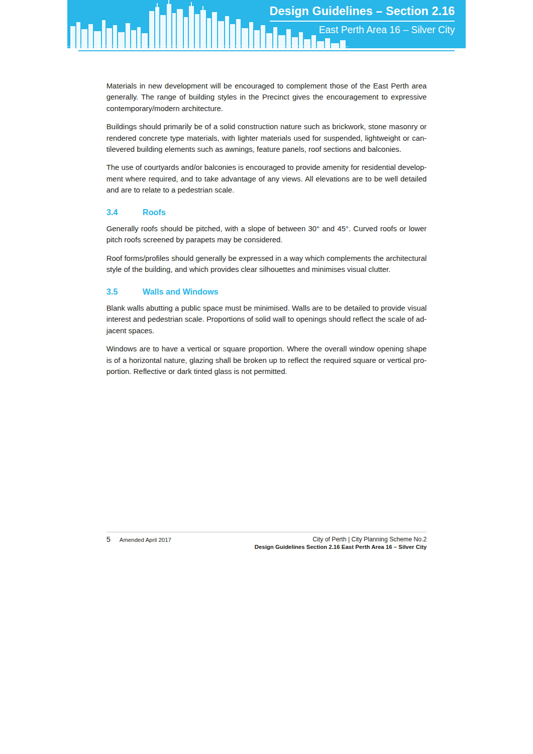Design Guidelines – Section 2.16
East Perth Area 16 – Silver City
Materials in new development will be encouraged to complement those of the East Perth area generally. The range of building styles in the Precinct gives the encouragement to expressive contemporary/modern architecture.
Buildings should primarily be of a solid construction nature such as brickwork, stone masonry or rendered concrete type materials, with lighter materials used for suspended, lightweight or cantilevered building elements such as awnings, feature panels, roof sections and balconies.
The use of courtyards and/or balconies is encouraged to provide amenity for residential development where required, and to take advantage of any views. All elevations are to be well detailed and are to relate to a pedestrian scale.
3.4 Roofs
Generally roofs should be pitched, with a slope of between 30° and 45°. Curved roofs or lower pitch roofs screened by parapets may be considered.
Roof forms/profiles should generally be expressed in a way which complements the architectural style of the building, and which provides clear silhouettes and minimises visual clutter.
3.5 Walls and Windows
Blank walls abutting a public space must be minimised. Walls are to be detailed to provide visual interest and pedestrian scale. Proportions of solid wall to openings should reflect the scale of adjacent spaces.
Windows are to have a vertical or square proportion. Where the overall window opening shape is of a horizontal nature, glazing shall be broken up to reflect the required square or vertical proportion. Reflective or dark tinted glass is not permitted.
5
Amended April 2017
City of Perth | City Planning Scheme No.2
Design Guidelines Section 2.16 East Perth Area 16 – Silver City